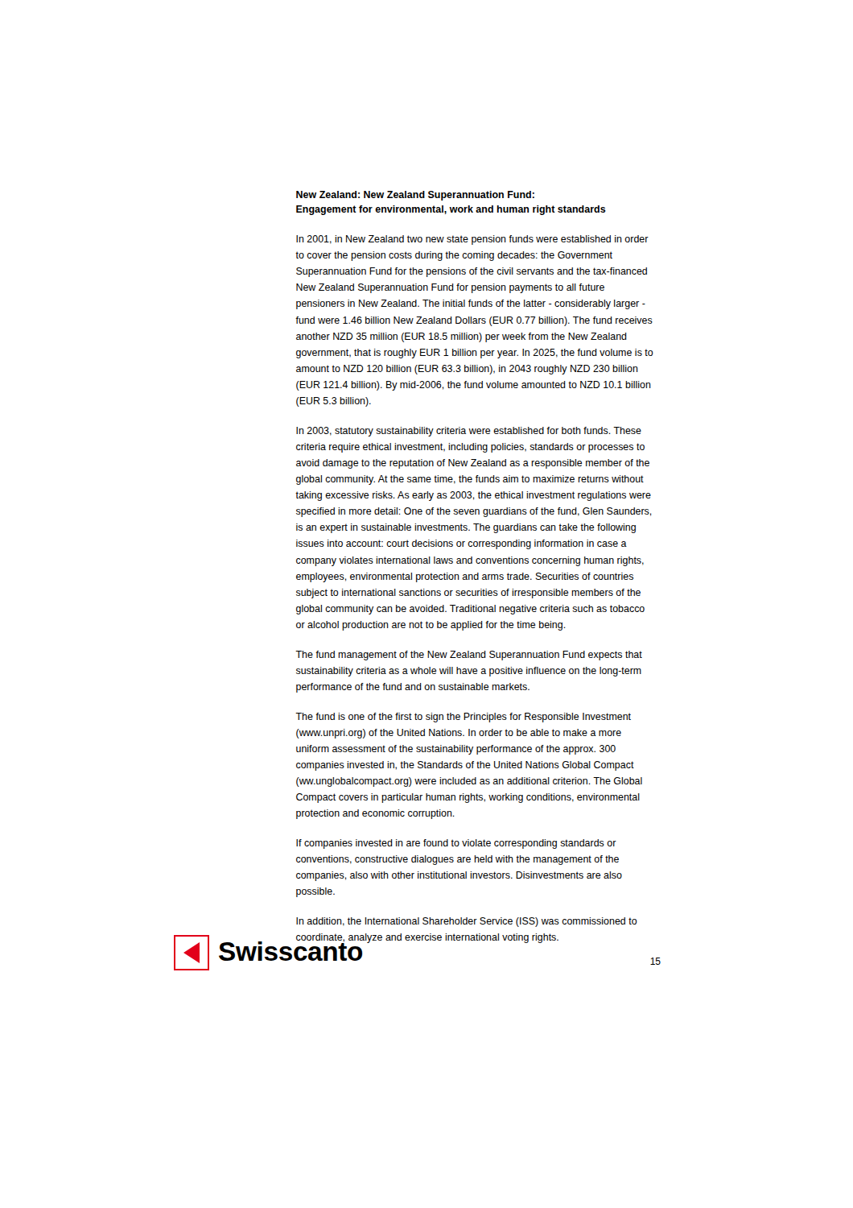New Zealand: New Zealand Superannuation Fund:
Engagement for environmental, work and human right standards
In 2001, in New Zealand two new state pension funds were established in order to cover the pension costs during the coming decades: the Government Superannuation Fund for the pensions of the civil servants and the tax-financed New Zealand Superannuation Fund for pension payments to all future pensioners in New Zealand. The initial funds of the latter - considerably larger - fund were 1.46 billion New Zealand Dollars (EUR 0.77 billion). The fund receives another NZD 35 million (EUR 18.5 million) per week from the New Zealand government, that is roughly EUR 1 billion per year. In 2025, the fund volume is to amount to NZD 120 billion (EUR 63.3 billion), in 2043 roughly NZD 230 billion (EUR 121.4 billion). By mid-2006, the fund volume amounted to NZD 10.1 billion (EUR 5.3 billion).
In 2003, statutory sustainability criteria were established for both funds. These criteria require ethical investment, including policies, standards or processes to avoid damage to the reputation of New Zealand as a responsible member of the global community. At the same time, the funds aim to maximize returns without taking excessive risks. As early as 2003, the ethical investment regulations were specified in more detail: One of the seven guardians of the fund, Glen Saunders, is an expert in sustainable investments. The guardians can take the following issues into account: court decisions or corresponding information in case a company violates international laws and conventions concerning human rights, employees, environmental protection and arms trade. Securities of countries subject to international sanctions or securities of irresponsible members of the global community can be avoided. Traditional negative criteria such as tobacco or alcohol production are not to be applied for the time being.
The fund management of the New Zealand Superannuation Fund expects that sustainability criteria as a whole will have a positive influence on the long-term performance of the fund and on sustainable markets.
The fund is one of the first to sign the Principles for Responsible Investment (www.unpri.org) of the United Nations. In order to be able to make a more uniform assessment of the sustainability performance of the approx. 300 companies invested in, the Standards of the United Nations Global Compact (ww.unglobalcompact.org) were included as an additional criterion. The Global Compact covers in particular human rights, working conditions, environmental protection and economic corruption.
If companies invested in are found to violate corresponding standards or conventions, constructive dialogues are held with the management of the companies, also with other institutional investors. Disinvestments are also possible.
In addition, the International Shareholder Service (ISS) was commissioned to coordinate, analyze and exercise international voting rights.
Swisscanto
15